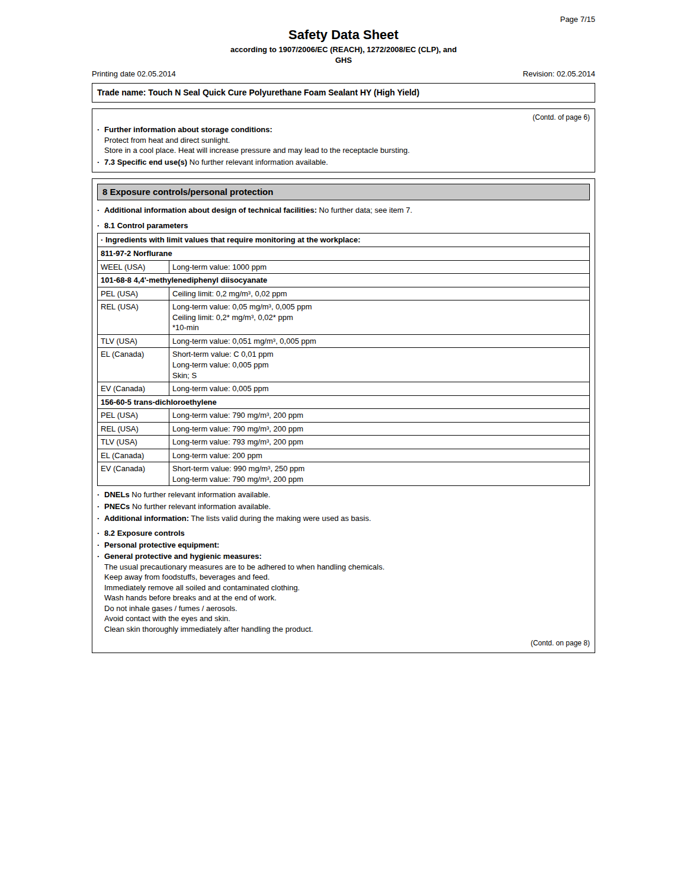Page 7/15
Safety Data Sheet
according to 1907/2006/EC (REACH), 1272/2008/EC (CLP), and
GHS
Printing date 02.05.2014 Revision: 02.05.2014
Trade name: Touch N Seal Quick Cure Polyurethane Foam Sealant HY (High Yield)
(Contd. of page 6)
Further information about storage conditions:
Protect from heat and direct sunlight.
Store in a cool place. Heat will increase pressure and may lead to the receptacle bursting.
7.3 Specific end use(s) No further relevant information available.
8 Exposure controls/personal protection
Additional information about design of technical facilities: No further data; see item 7.
8.1 Control parameters
| · Ingredients with limit values that require monitoring at the workplace: |
| 811-97-2 Norflurane |
| WEEL (USA) | Long-term value: 1000 ppm |
| 101-68-8 4,4'-methylenediphenyl diisocyanate |
| PEL (USA) | Ceiling limit: 0,2 mg/m³, 0,02 ppm |
| REL (USA) | Long-term value: 0,05 mg/m³, 0,005 ppm Ceiling limit: 0,2* mg/m³, 0,02* ppm *10-min |
| TLV (USA) | Long-term value: 0,051 mg/m³, 0,005 ppm |
| EL (Canada) | Short-term value: C 0,01 ppm Long-term value: 0,005 ppm Skin; S |
| EV (Canada) | Long-term value: 0,005 ppm |
| 156-60-5 trans-dichloroethylene |
| PEL (USA) | Long-term value: 790 mg/m³, 200 ppm |
| REL (USA) | Long-term value: 790 mg/m³, 200 ppm |
| TLV (USA) | Long-term value: 793 mg/m³, 200 ppm |
| EL (Canada) | Long-term value: 200 ppm |
| EV (Canada) | Short-term value: 990 mg/m³, 250 ppm Long-term value: 790 mg/m³, 200 ppm |
DNELs No further relevant information available.
PNECs No further relevant information available.
Additional information: The lists valid during the making were used as basis.
8.2 Exposure controls
Personal protective equipment:
General protective and hygienic measures:
The usual precautionary measures are to be adhered to when handling chemicals.
Keep away from foodstuffs, beverages and feed.
Immediately remove all soiled and contaminated clothing.
Wash hands before breaks and at the end of work.
Do not inhale gases / fumes / aerosols.
Avoid contact with the eyes and skin.
Clean skin thoroughly immediately after handling the product.
(Contd. on page 8)